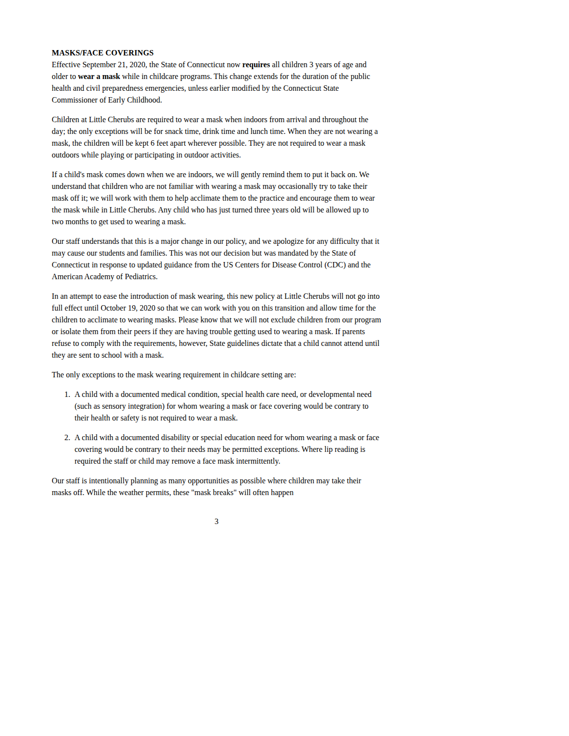MASKS/FACE COVERINGS
Effective September 21, 2020, the State of Connecticut now requires all children 3 years of age and older to wear a mask while in childcare programs. This change extends for the duration of the public health and civil preparedness emergencies, unless earlier modified by the Connecticut State Commissioner of Early Childhood.
Children at Little Cherubs are required to wear a mask when indoors from arrival and throughout the day; the only exceptions will be for snack time, drink time and lunch time. When they are not wearing a mask, the children will be kept 6 feet apart wherever possible. They are not required to wear a mask outdoors while playing or participating in outdoor activities.
If a child's mask comes down when we are indoors, we will gently remind them to put it back on. We understand that children who are not familiar with wearing a mask may occasionally try to take their mask off it; we will work with them to help acclimate them to the practice and encourage them to wear the mask while in Little Cherubs. Any child who has just turned three years old will be allowed up to two months to get used to wearing a mask.
Our staff understands that this is a major change in our policy, and we apologize for any difficulty that it may cause our students and families. This was not our decision but was mandated by the State of Connecticut in response to updated guidance from the US Centers for Disease Control (CDC) and the American Academy of Pediatrics.
In an attempt to ease the introduction of mask wearing, this new policy at Little Cherubs will not go into full effect until October 19, 2020 so that we can work with you on this transition and allow time for the children to acclimate to wearing masks. Please know that we will not exclude children from our program or isolate them from their peers if they are having trouble getting used to wearing a mask. If parents refuse to comply with the requirements, however, State guidelines dictate that a child cannot attend until they are sent to school with a mask.
The only exceptions to the mask wearing requirement in childcare setting are:
A child with a documented medical condition, special health care need, or developmental need (such as sensory integration) for whom wearing a mask or face covering would be contrary to their health or safety is not required to wear a mask.
A child with a documented disability or special education need for whom wearing a mask or face covering would be contrary to their needs may be permitted exceptions. Where lip reading is required the staff or child may remove a face mask intermittently.
Our staff is intentionally planning as many opportunities as possible where children may take their masks off. While the weather permits, these "mask breaks" will often happen
3